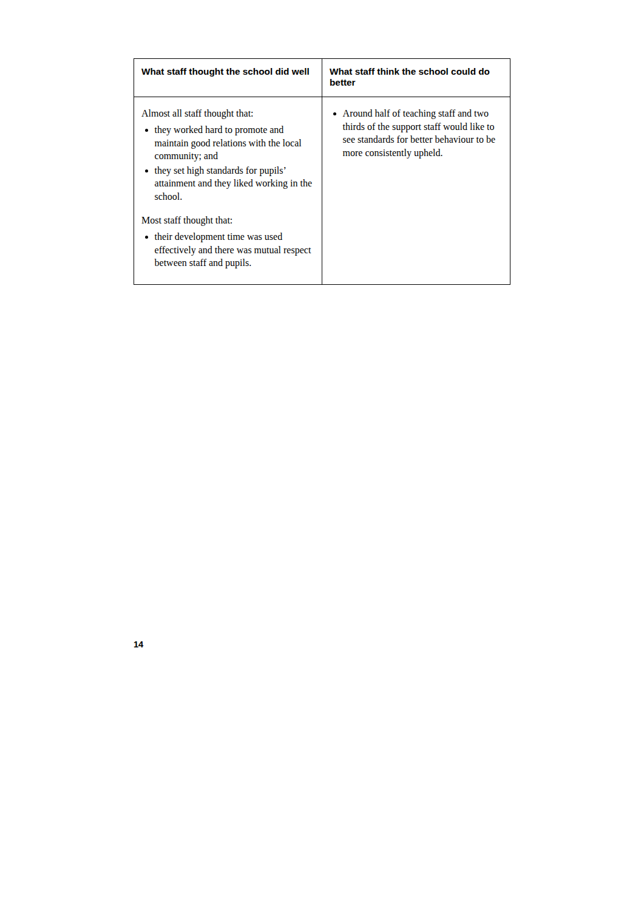| What staff thought the school did well | What staff think the school could do better |
| --- | --- |
| Almost all staff thought that: they worked hard to promote and maintain good relations with the local community; and they set high standards for pupils’ attainment and they liked working in the school. Most staff thought that: their development time was used effectively and there was mutual respect between staff and pupils. | Around half of teaching staff and two thirds of the support staff would like to see standards for better behaviour to be more consistently upheld. |
14